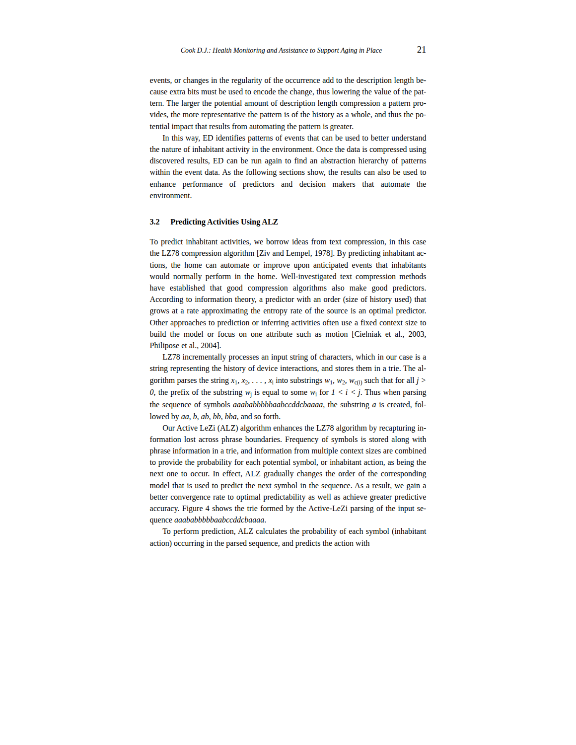Cook D.J.: Health Monitoring and Assistance to Support Aging in Place 21
events, or changes in the regularity of the occurrence add to the description length because extra bits must be used to encode the change, thus lowering the value of the pattern. The larger the potential amount of description length compression a pattern provides, the more representative the pattern is of the history as a whole, and thus the potential impact that results from automating the pattern is greater.
In this way, ED identifies patterns of events that can be used to better understand the nature of inhabitant activity in the environment. Once the data is compressed using discovered results, ED can be run again to find an abstraction hierarchy of patterns within the event data. As the following sections show, the results can also be used to enhance performance of predictors and decision makers that automate the environment.
3.2 Predicting Activities Using ALZ
To predict inhabitant activities, we borrow ideas from text compression, in this case the LZ78 compression algorithm [Ziv and Lempel, 1978]. By predicting inhabitant actions, the home can automate or improve upon anticipated events that inhabitants would normally perform in the home. Well-investigated text compression methods have established that good compression algorithms also make good predictors. According to information theory, a predictor with an order (size of history used) that grows at a rate approximating the entropy rate of the source is an optimal predictor. Other approaches to prediction or inferring activities often use a fixed context size to build the model or focus on one attribute such as motion [Cielniak et al., 2003, Philipose et al., 2004].
LZ78 incrementally processes an input string of characters, which in our case is a string representing the history of device interactions, and stores them in a trie. The algorithm parses the string x1, x2, . . . , xi into substrings w1, w2, wc(i) such that for all j > 0, the prefix of the substring wj is equal to some wi for 1 < i < j. Thus when parsing the sequence of symbols aaababbbbbaabccddcbaaaa, the substring a is created, followed by aa, b, ab, bb, bba, and so forth.
Our Active LeZi (ALZ) algorithm enhances the LZ78 algorithm by recapturing information lost across phrase boundaries. Frequency of symbols is stored along with phrase information in a trie, and information from multiple context sizes are combined to provide the probability for each potential symbol, or inhabitant action, as being the next one to occur. In effect, ALZ gradually changes the order of the corresponding model that is used to predict the next symbol in the sequence. As a result, we gain a better convergence rate to optimal predictability as well as achieve greater predictive accuracy. Figure 4 shows the trie formed by the Active-LeZi parsing of the input sequence aaababbbbbaabccddcbaaaa.
To perform prediction, ALZ calculates the probability of each symbol (inhabitant action) occurring in the parsed sequence, and predicts the action with